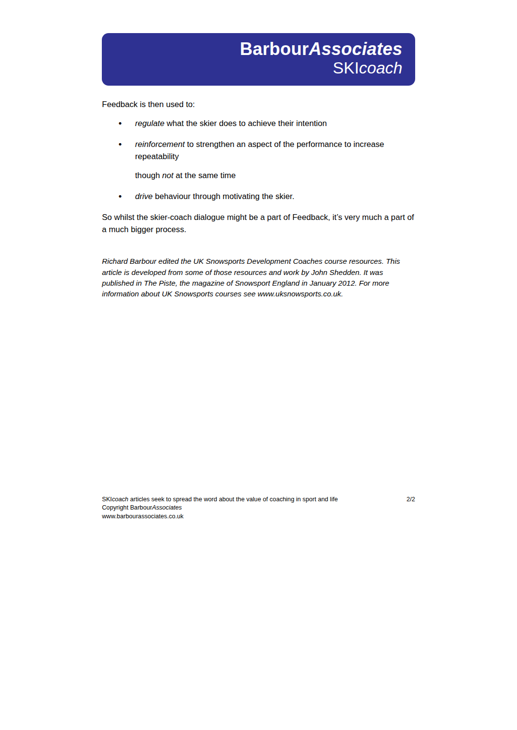BarbourAssociates
SKIcoach
Feedback is then used to:
regulate what the skier does to achieve their intention
reinforcement to strengthen an aspect of the performance to increase repeatability though not at the same time
drive behaviour through motivating the skier.
So whilst the skier-coach dialogue might be a part of Feedback, it’s very much a part of a much bigger process.
Richard Barbour edited the UK Snowsports Development Coaches course resources. This article is developed from some of those resources and work by John Shedden. It was published in The Piste, the magazine of Snowsport England in January 2012. For more information about UK Snowsports courses see www.uksnowsports.co.uk.
SKIcoach articles seek to spread the word about the value of coaching in sport and life
Copyright BarbourAssociates
www.barbourassociates.co.uk
2/2